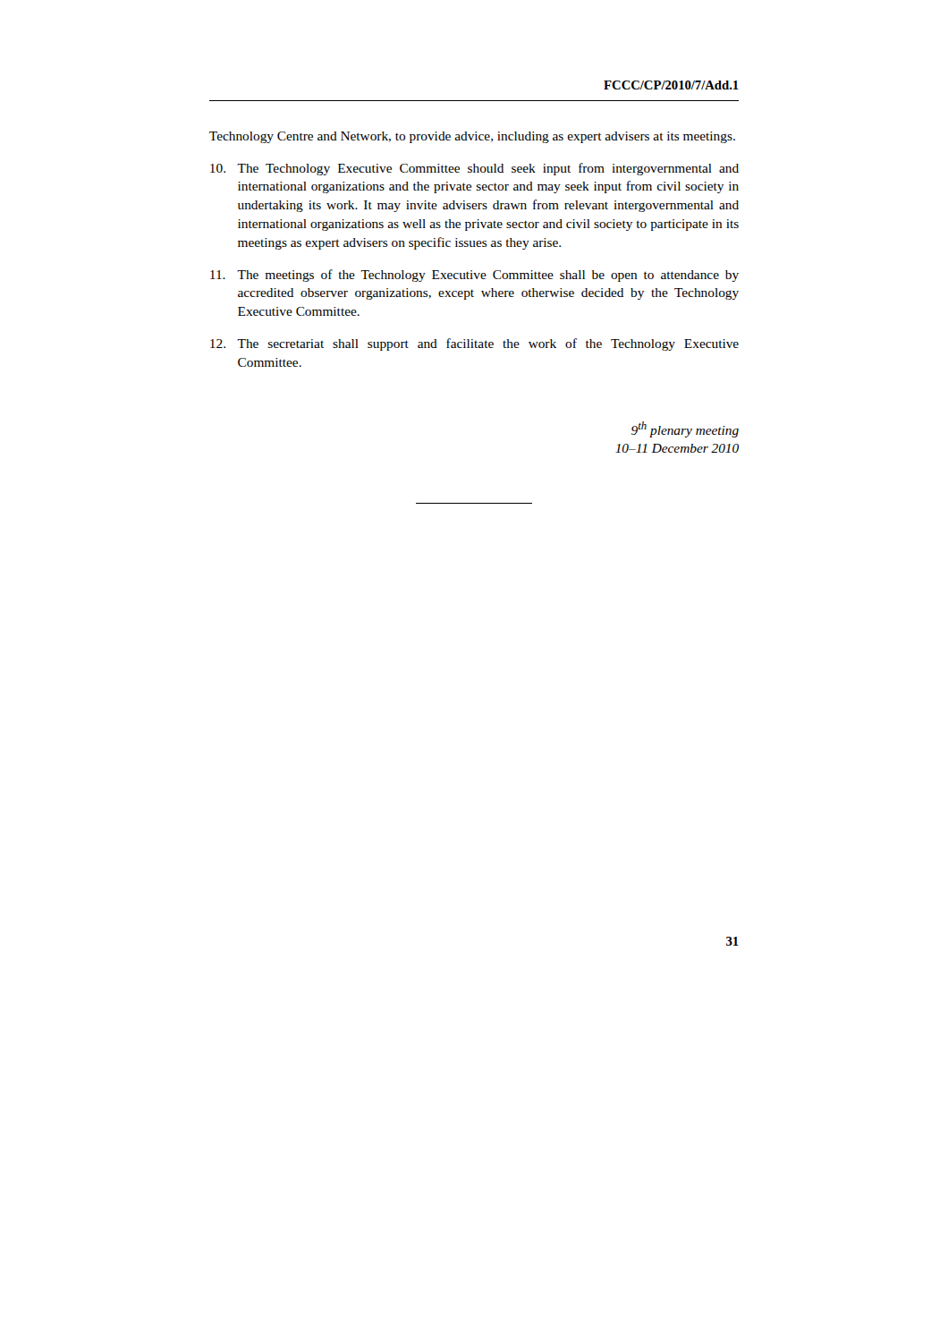FCCC/CP/2010/7/Add.1
Technology Centre and Network, to provide advice, including as expert advisers at its meetings.
10.
The Technology Executive Committee should seek input from intergovernmental and international organizations and the private sector and may seek input from civil society in undertaking its work. It may invite advisers drawn from relevant intergovernmental and international organizations as well as the private sector and civil society to participate in its meetings as expert advisers on specific issues as they arise.
11.
The meetings of the Technology Executive Committee shall be open to attendance by accredited observer organizations, except where otherwise decided by the Technology Executive Committee.
12.
The secretariat shall support and facilitate the work of the Technology Executive Committee.
9th plenary meeting
10–11 December 2010
31